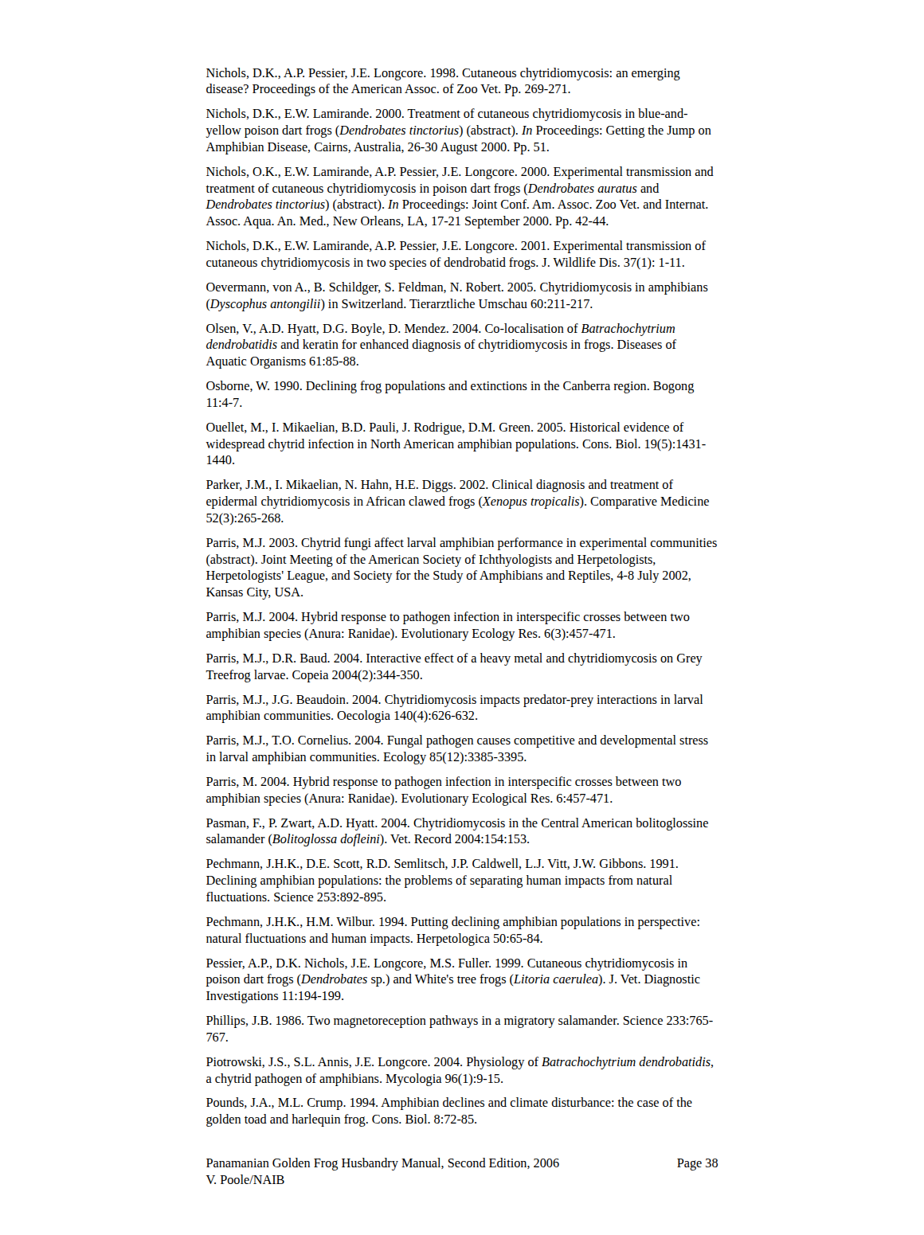Nichols, D.K., A.P. Pessier, J.E. Longcore. 1998. Cutaneous chytridiomycosis: an emerging disease? Proceedings of the American Assoc. of Zoo Vet. Pp. 269-271.
Nichols, D.K., E.W. Lamirande. 2000. Treatment of cutaneous chytridiomycosis in blue-and-yellow poison dart frogs (Dendrobates tinctorius) (abstract). In Proceedings: Getting the Jump on Amphibian Disease, Cairns, Australia, 26-30 August 2000. Pp. 51.
Nichols, O.K., E.W. Lamirande, A.P. Pessier, J.E. Longcore. 2000. Experimental transmission and treatment of cutaneous chytridiomycosis in poison dart frogs (Dendrobates auratus and Dendrobates tinctorius) (abstract). In Proceedings: Joint Conf. Am. Assoc. Zoo Vet. and Internat. Assoc. Aqua. An. Med., New Orleans, LA, 17-21 September 2000. Pp. 42-44.
Nichols, D.K., E.W. Lamirande, A.P. Pessier, J.E. Longcore. 2001. Experimental transmission of cutaneous chytridiomycosis in two species of dendrobatid frogs. J. Wildlife Dis. 37(1): 1-11.
Oevermann, von A., B. Schildger, S. Feldman, N. Robert. 2005. Chytridiomycosis in amphibians (Dyscophus antongilii) in Switzerland. Tierarztliche Umschau 60:211-217.
Olsen, V., A.D. Hyatt, D.G. Boyle, D. Mendez. 2004. Co-localisation of Batrachochytrium dendrobatidis and keratin for enhanced diagnosis of chytridiomycosis in frogs. Diseases of Aquatic Organisms 61:85-88.
Osborne, W. 1990. Declining frog populations and extinctions in the Canberra region. Bogong 11:4-7.
Ouellet, M., I. Mikaelian, B.D. Pauli, J. Rodrigue, D.M. Green. 2005. Historical evidence of widespread chytrid infection in North American amphibian populations. Cons. Biol. 19(5):1431-1440.
Parker, J.M., I. Mikaelian, N. Hahn, H.E. Diggs. 2002. Clinical diagnosis and treatment of epidermal chytridiomycosis in African clawed frogs (Xenopus tropicalis). Comparative Medicine 52(3):265-268.
Parris, M.J. 2003. Chytrid fungi affect larval amphibian performance in experimental communities (abstract). Joint Meeting of the American Society of Ichthyologists and Herpetologists, Herpetologists' League, and Society for the Study of Amphibians and Reptiles, 4-8 July 2002, Kansas City, USA.
Parris, M.J. 2004. Hybrid response to pathogen infection in interspecific crosses between two amphibian species (Anura: Ranidae). Evolutionary Ecology Res. 6(3):457-471.
Parris, M.J., D.R. Baud. 2004. Interactive effect of a heavy metal and chytridiomycosis on Grey Treefrog larvae. Copeia 2004(2):344-350.
Parris, M.J., J.G. Beaudoin. 2004. Chytridiomycosis impacts predator-prey interactions in larval amphibian communities. Oecologia 140(4):626-632.
Parris, M.J., T.O. Cornelius. 2004. Fungal pathogen causes competitive and developmental stress in larval amphibian communities. Ecology 85(12):3385-3395.
Parris, M. 2004. Hybrid response to pathogen infection in interspecific crosses between two amphibian species (Anura: Ranidae). Evolutionary Ecological Res. 6:457-471.
Pasman, F., P. Zwart, A.D. Hyatt. 2004. Chytridiomycosis in the Central American bolitoglossine salamander (Bolitoglossa dofleini). Vet. Record 2004:154:153.
Pechmann, J.H.K., D.E. Scott, R.D. Semlitsch, J.P. Caldwell, L.J. Vitt, J.W. Gibbons. 1991. Declining amphibian populations: the problems of separating human impacts from natural fluctuations. Science 253:892-895.
Pechmann, J.H.K., H.M. Wilbur. 1994. Putting declining amphibian populations in perspective: natural fluctuations and human impacts. Herpetologica 50:65-84.
Pessier, A.P., D.K. Nichols, J.E. Longcore, M.S. Fuller. 1999. Cutaneous chytridiomycosis in poison dart frogs (Dendrobates sp.) and White's tree frogs (Litoria caerulea). J. Vet. Diagnostic Investigations 11:194-199.
Phillips, J.B. 1986. Two magnetoreception pathways in a migratory salamander. Science 233:765-767.
Piotrowski, J.S., S.L. Annis, J.E. Longcore. 2004. Physiology of Batrachochytrium dendrobatidis, a chytrid pathogen of amphibians. Mycologia 96(1):9-15.
Pounds, J.A., M.L. Crump. 1994. Amphibian declines and climate disturbance: the case of the golden toad and harlequin frog. Cons. Biol. 8:72-85.
Panamanian Golden Frog Husbandry Manual, Second Edition, 2006V. Poole/NAIB Page 38